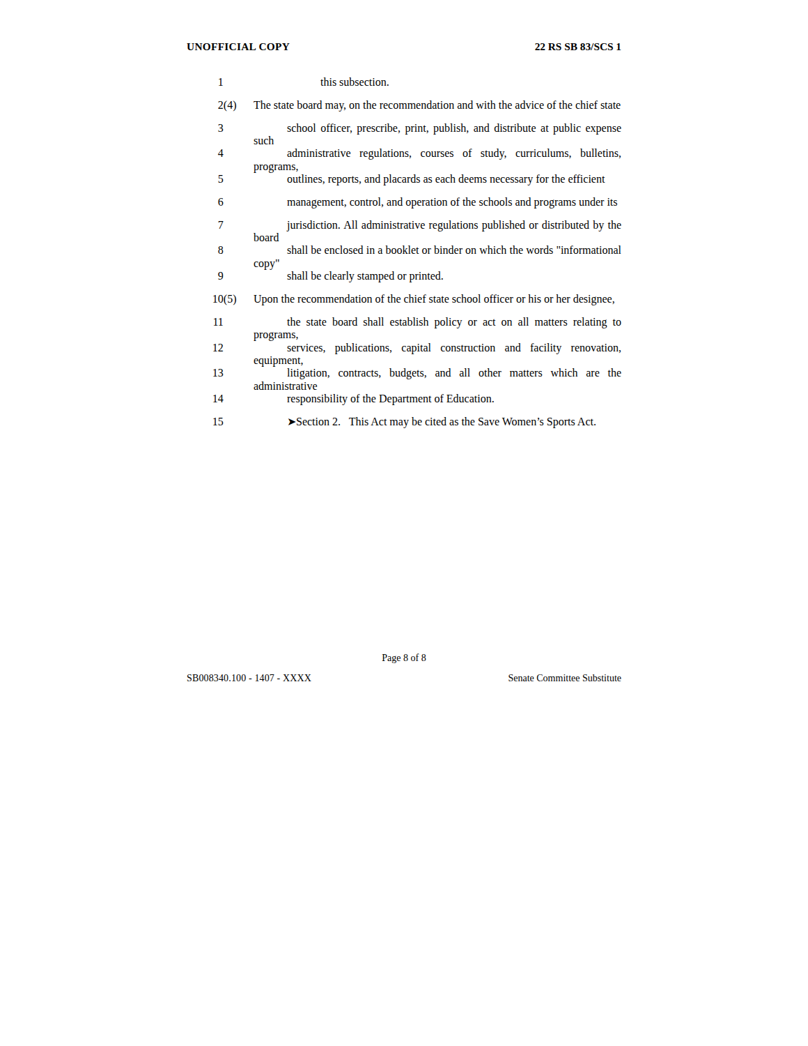UNOFFICIAL COPY
22 RS SB 83/SCS 1
| 1 | | this subsection. |
| 2 | (4) | The state board may, on the recommendation and with the advice of the chief state |
| 3 | | school officer, prescribe, print, publish, and distribute at public expense such |
| 4 | | administrative regulations, courses of study, curriculums, bulletins, programs, |
| 5 | | outlines, reports, and placards as each deems necessary for the efficient |
| 6 | | management, control, and operation of the schools and programs under its |
| 7 | | jurisdiction. All administrative regulations published or distributed by the board |
| 8 | | shall be enclosed in a booklet or binder on which the words "informational copy" |
| 9 | | shall be clearly stamped or printed. |
| 10 | (5) | Upon the recommendation of the chief state school officer or his or her designee, |
| 11 | | the state board shall establish policy or act on all matters relating to programs, |
| 12 | | services, publications, capital construction and facility renovation, equipment, |
| 13 | | litigation, contracts, budgets, and all other matters which are the administrative |
| 14 | | responsibility of the Department of Education. |
| 15 | | ➤ Section 2. This Act may be cited as the Save Women’s Sports Act. |
Page 8 of 8
SB008340.100 - 1407 - XXXX
Senate Committee Substitute